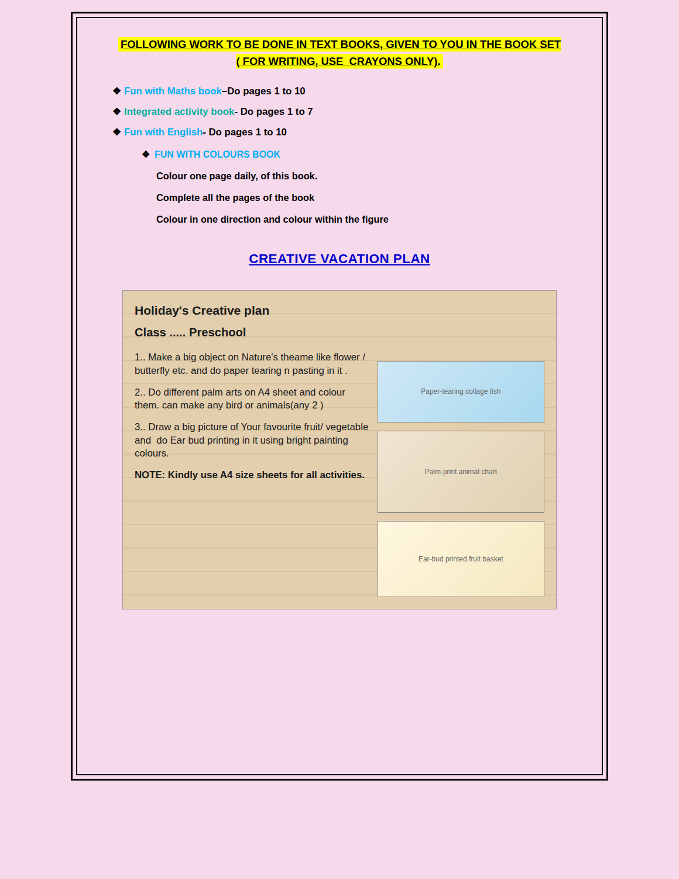FOLLOWING WORK TO BE DONE IN TEXT BOOKS, GIVEN TO YOU IN THE BOOK SET
( FOR WRITING, USE CRAYONS ONLY).
Fun with Maths book–Do pages 1 to 10
Integrated activity book- Do pages 1 to 7
Fun with English- Do pages 1 to 10
FUN WITH COLOURS BOOK
Colour one page daily, of this book.
Complete all the pages of the book
Colour in one direction and colour within the figure
CREATIVE VACATION PLAN
Holiday's Creative plan
Class ..... Preschool
1.. Make a big object on Nature's theame like flower / butterfly etc. and do paper tearing n pasting in it .
2.. Do different palm arts on A4 sheet and colour them. can make any bird or animals(any 2 )
3.. Draw a big picture of Your favourite fruit/ vegetable and do Ear bud printing in it using bright painting colours.
NOTE: Kindly use A4 size sheets for all activities.
Paper-tearing collage fish
Palm-print animal chart
Ear-bud printed fruit basket